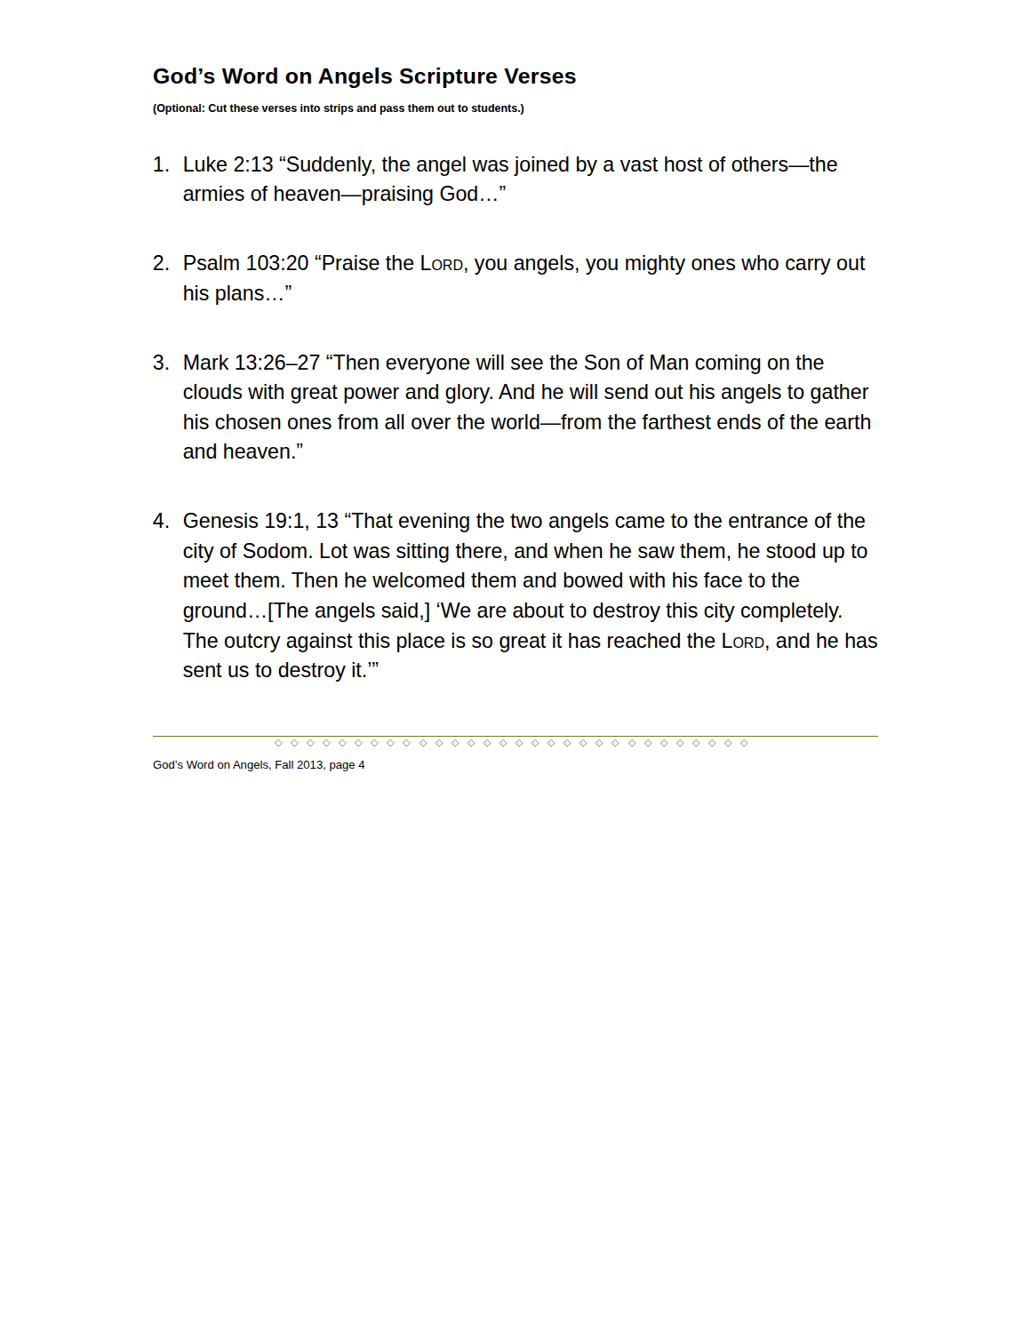God’s Word on Angels Scripture Verses
(Optional: Cut these verses into strips and pass them out to students.)
Luke 2:13 “Suddenly, the angel was joined by a vast host of others—the armies of heaven—praising God…”
Psalm 103:20 “Praise the Lord, you angels, you mighty ones who carry out his plans…”
Mark 13:26–27 “Then everyone will see the Son of Man coming on the clouds with great power and glory. And he will send out his angels to gather his chosen ones from all over the world—from the farthest ends of the earth and heaven.”
Genesis 19:1, 13 “That evening the two angels came to the entrance of the city of Sodom. Lot was sitting there, and when he saw them, he stood up to meet them. Then he welcomed them and bowed with his face to the ground…[The angels said,] ‘We are about to destroy this city completely. The outcry against this place is so great it has reached the Lord, and he has sent us to destroy it.’”
◇◇◇◇◇◇◇◇◇◇◇◇◇◇◇◇◇◇◇◇◇◇◇◇◇◇◇◇◇◇
God’s Word on Angels, Fall 2013, page 4